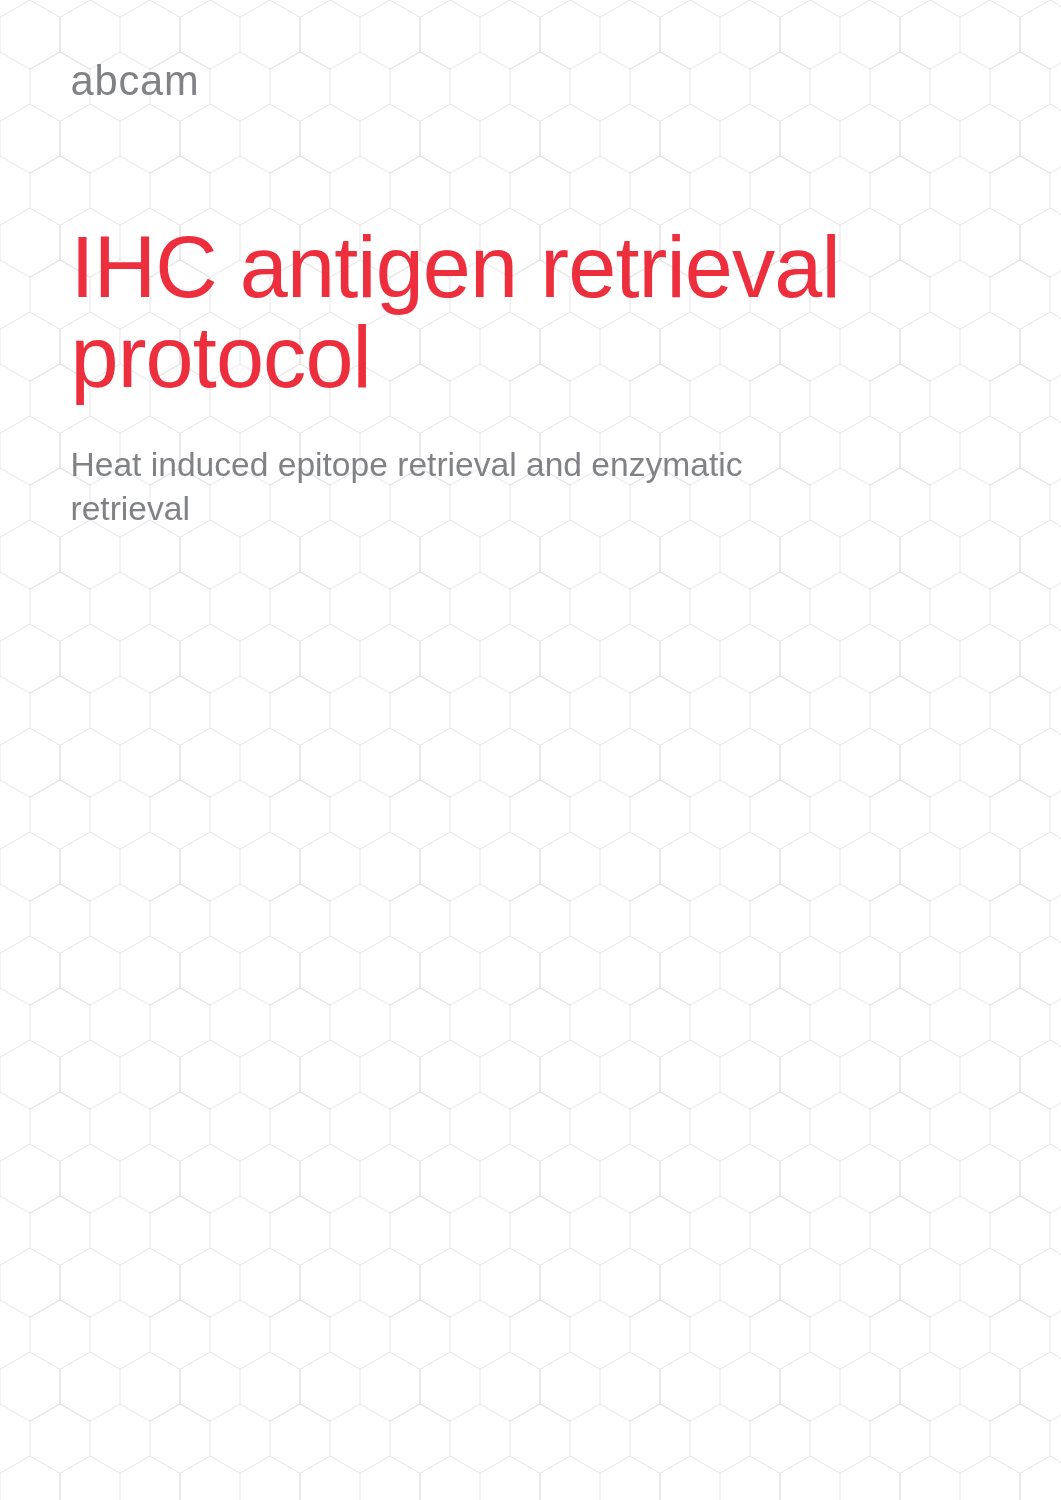abcam
IHC antigen retrieval protocol
Heat induced epitope retrieval and enzymatic retrieval